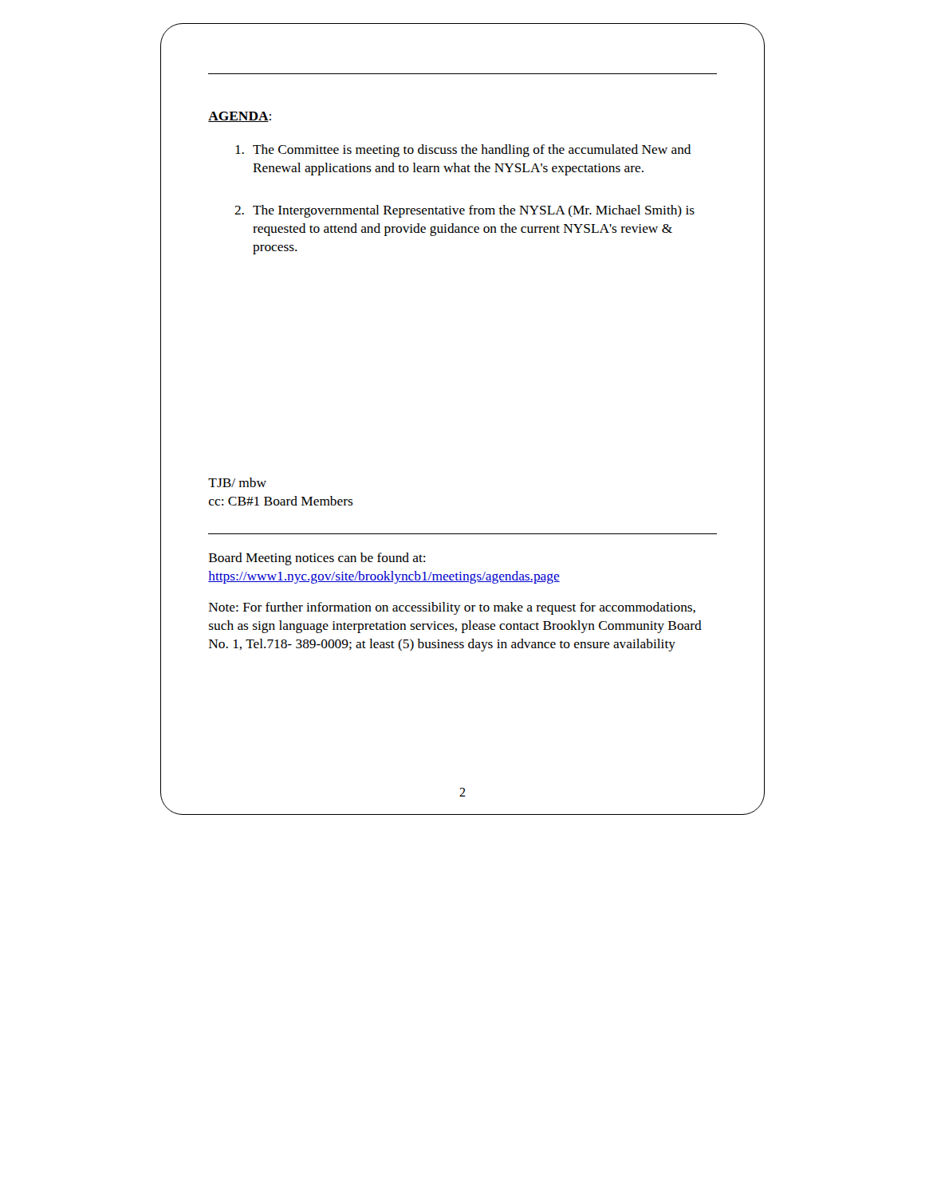AGENDA
:
The Committee is meeting to discuss the handling of the accumulated New and Renewal applications and to learn what the NYSLA's expectations are.
The Intergovernmental Representative from the NYSLA (Mr. Michael Smith) is requested to attend and provide guidance on the current NYSLA's review & process.
TJB/ mbw
cc: CB#1 Board Members
Board Meeting notices can be found at:
https://www1.nyc.gov/site/brooklyncb1/meetings/agendas.page
Note: For further information on accessibility or to make a request for accommodations, such as sign language interpretation services, please contact Brooklyn Community Board No. 1, Tel.718- 389-0009; at least (5) business days in advance to ensure availability
2